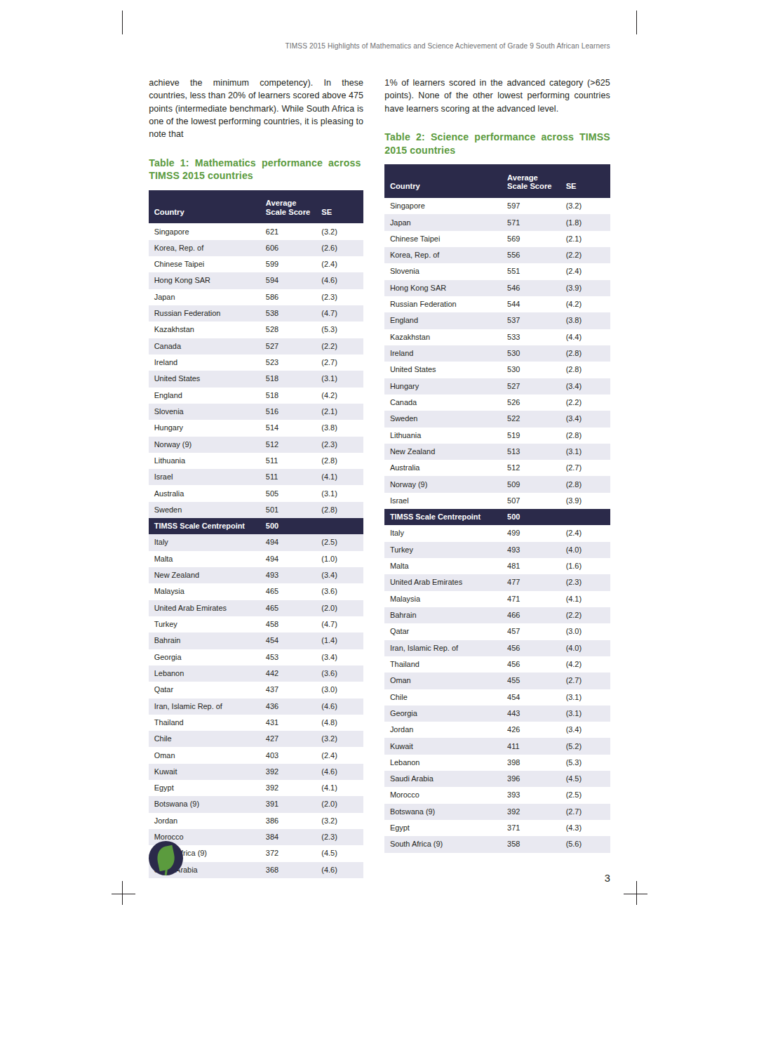TIMSS 2015 Highlights of Mathematics and Science Achievement of Grade 9 South African Learners
achieve the minimum competency). In these countries, less than 20% of learners scored above 475 points (intermediate benchmark). While South Africa is one of the lowest performing countries, it is pleasing to note that
Table 1: Mathematics performance across TIMSS 2015 countries
| Country | Average Scale Score | SE |
| --- | --- | --- |
| Singapore | 621 | (3.2) |
| Korea, Rep. of | 606 | (2.6) |
| Chinese Taipei | 599 | (2.4) |
| Hong Kong SAR | 594 | (4.6) |
| Japan | 586 | (2.3) |
| Russian Federation | 538 | (4.7) |
| Kazakhstan | 528 | (5.3) |
| Canada | 527 | (2.2) |
| Ireland | 523 | (2.7) |
| United States | 518 | (3.1) |
| England | 518 | (4.2) |
| Slovenia | 516 | (2.1) |
| Hungary | 514 | (3.8) |
| Norway (9) | 512 | (2.3) |
| Lithuania | 511 | (2.8) |
| Israel | 511 | (4.1) |
| Australia | 505 | (3.1) |
| Sweden | 501 | (2.8) |
| TIMSS Scale Centrepoint | 500 | |
| Italy | 494 | (2.5) |
| Malta | 494 | (1.0) |
| New Zealand | 493 | (3.4) |
| Malaysia | 465 | (3.6) |
| United Arab Emirates | 465 | (2.0) |
| Turkey | 458 | (4.7) |
| Bahrain | 454 | (1.4) |
| Georgia | 453 | (3.4) |
| Lebanon | 442 | (3.6) |
| Qatar | 437 | (3.0) |
| Iran, Islamic Rep. of | 436 | (4.6) |
| Thailand | 431 | (4.8) |
| Chile | 427 | (3.2) |
| Oman | 403 | (2.4) |
| Kuwait | 392 | (4.6) |
| Egypt | 392 | (4.1) |
| Botswana (9) | 391 | (2.0) |
| Jordan | 386 | (3.2) |
| Morocco | 384 | (2.3) |
| South Africa (9) | 372 | (4.5) |
| Saudi Arabia | 368 | (4.6) |
1% of learners scored in the advanced category (>625 points). None of the other lowest performing countries have learners scoring at the advanced level.
Table 2: Science performance across TIMSS 2015 countries
| Country | Average Scale Score | SE |
| --- | --- | --- |
| Singapore | 597 | (3.2) |
| Japan | 571 | (1.8) |
| Chinese Taipei | 569 | (2.1) |
| Korea, Rep. of | 556 | (2.2) |
| Slovenia | 551 | (2.4) |
| Hong Kong SAR | 546 | (3.9) |
| Russian Federation | 544 | (4.2) |
| England | 537 | (3.8) |
| Kazakhstan | 533 | (4.4) |
| Ireland | 530 | (2.8) |
| United States | 530 | (2.8) |
| Hungary | 527 | (3.4) |
| Canada | 526 | (2.2) |
| Sweden | 522 | (3.4) |
| Lithuania | 519 | (2.8) |
| New Zealand | 513 | (3.1) |
| Australia | 512 | (2.7) |
| Norway (9) | 509 | (2.8) |
| Israel | 507 | (3.9) |
| TIMSS Scale Centrepoint | 500 | |
| Italy | 499 | (2.4) |
| Turkey | 493 | (4.0) |
| Malta | 481 | (1.6) |
| United Arab Emirates | 477 | (2.3) |
| Malaysia | 471 | (4.1) |
| Bahrain | 466 | (2.2) |
| Qatar | 457 | (3.0) |
| Iran, Islamic Rep. of | 456 | (4.0) |
| Thailand | 456 | (4.2) |
| Oman | 455 | (2.7) |
| Chile | 454 | (3.1) |
| Georgia | 443 | (3.1) |
| Jordan | 426 | (3.4) |
| Kuwait | 411 | (5.2) |
| Lebanon | 398 | (5.3) |
| Saudi Arabia | 396 | (4.5) |
| Morocco | 393 | (2.5) |
| Botswana (9) | 392 | (2.7) |
| Egypt | 371 | (4.3) |
| South Africa (9) | 358 | (5.6) |
3